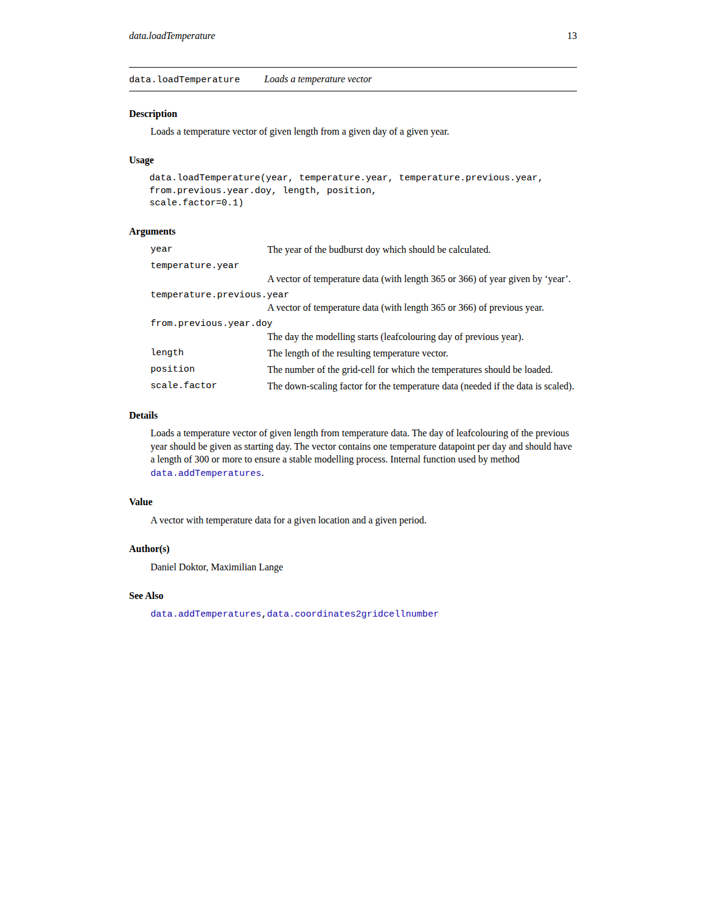data.loadTemperature 13
data.loadTemperature Loads a temperature vector
Description
Loads a temperature vector of given length from a given day of a given year.
Usage
data.loadTemperature(year, temperature.year, temperature.previous.year,
from.previous.year.doy, length, position,
scale.factor=0.1)
Arguments
year
The year of the budburst doy which should be calculated.
temperature.year
A vector of temperature data (with length 365 or 366) of year given by ‘year’.
temperature.previous.year
A vector of temperature data (with length 365 or 366) of previous year.
from.previous.year.doy
The day the modelling starts (leafcolouring day of previous year).
length
The length of the resulting temperature vector.
position
The number of the grid-cell for which the temperatures should be loaded.
scale.factor
The down-scaling factor for the temperature data (needed if the data is scaled).
Details
Loads a temperature vector of given length from temperature data. The day of leafcolouring of the previous year should be given as starting day. The vector contains one temperature datapoint per day and should have a length of 300 or more to ensure a stable modelling process. Internal function used by method data.addTemperatures.
Value
A vector with temperature data for a given location and a given period.
Author(s)
Daniel Doktor, Maximilian Lange
See Also
data.addTemperatures, data.coordinates2gridcellnumber